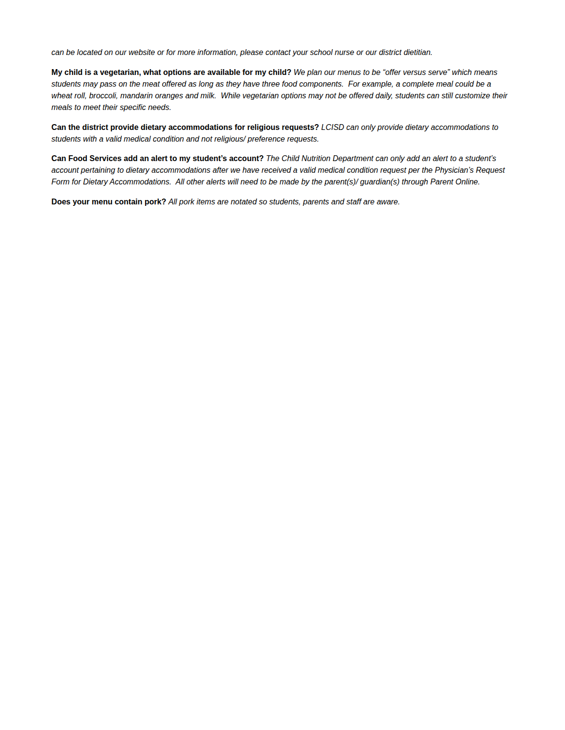can be located on our website or for more information, please contact your school nurse or our district dietitian.
My child is a vegetarian, what options are available for my child? We plan our menus to be “offer versus serve” which means students may pass on the meat offered as long as they have three food components. For example, a complete meal could be a wheat roll, broccoli, mandarin oranges and milk. While vegetarian options may not be offered daily, students can still customize their meals to meet their specific needs.
Can the district provide dietary accommodations for religious requests? LCISD can only provide dietary accommodations to students with a valid medical condition and not religious/ preference requests.
Can Food Services add an alert to my student’s account? The Child Nutrition Department can only add an alert to a student’s account pertaining to dietary accommodations after we have received a valid medical condition request per the Physician’s Request Form for Dietary Accommodations. All other alerts will need to be made by the parent(s)/ guardian(s) through Parent Online.
Does your menu contain pork? All pork items are notated so students, parents and staff are aware.